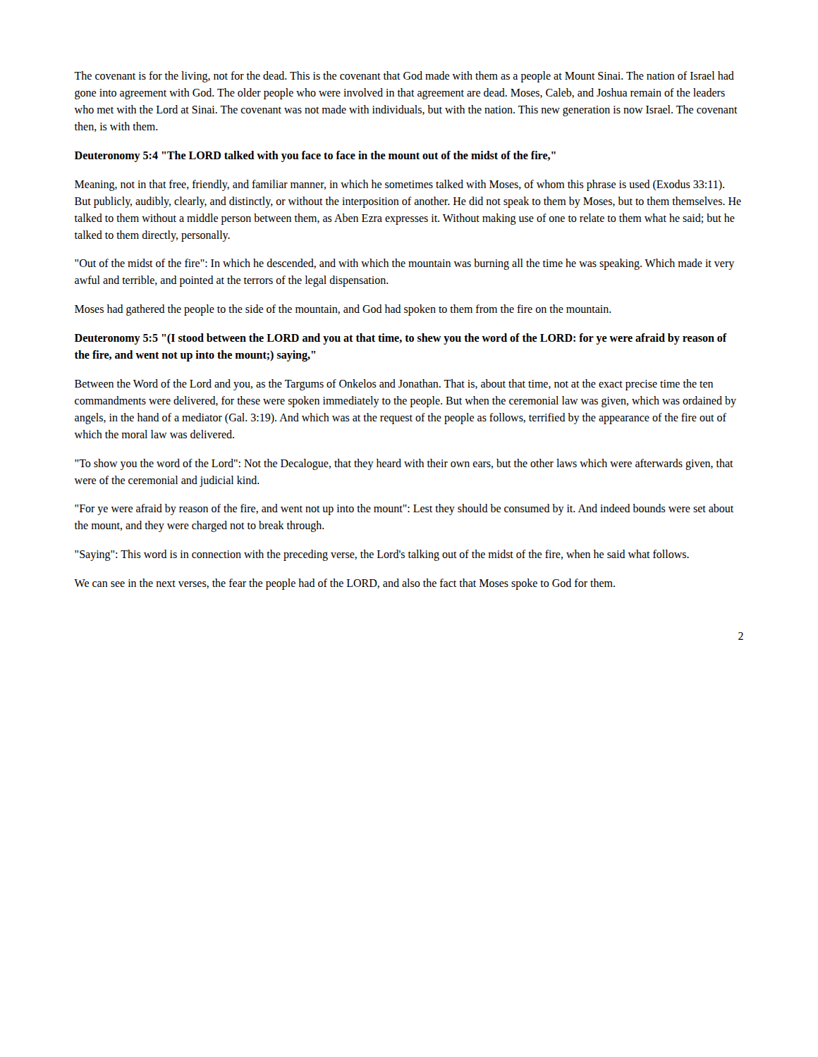The covenant is for the living, not for the dead. This is the covenant that God made with them as a people at Mount Sinai. The nation of Israel had gone into agreement with God. The older people who were involved in that agreement are dead. Moses, Caleb, and Joshua remain of the leaders who met with the Lord at Sinai. The covenant was not made with individuals, but with the nation. This new generation is now Israel. The covenant then, is with them.
Deuteronomy 5:4 "The LORD talked with you face to face in the mount out of the midst of the fire,"
Meaning, not in that free, friendly, and familiar manner, in which he sometimes talked with Moses, of whom this phrase is used (Exodus 33:11). But publicly, audibly, clearly, and distinctly, or without the interposition of another. He did not speak to them by Moses, but to them themselves. He talked to them without a middle person between them, as Aben Ezra expresses it. Without making use of one to relate to them what he said; but he talked to them directly, personally.
"Out of the midst of the fire": In which he descended, and with which the mountain was burning all the time he was speaking. Which made it very awful and terrible, and pointed at the terrors of the legal dispensation.
Moses had gathered the people to the side of the mountain, and God had spoken to them from the fire on the mountain.
Deuteronomy 5:5 "(I stood between the LORD and you at that time, to shew you the word of the LORD: for ye were afraid by reason of the fire, and went not up into the mount;) saying,"
Between the Word of the Lord and you, as the Targums of Onkelos and Jonathan. That is, about that time, not at the exact precise time the ten commandments were delivered, for these were spoken immediately to the people. But when the ceremonial law was given, which was ordained by angels, in the hand of a mediator (Gal. 3:19). And which was at the request of the people as follows, terrified by the appearance of the fire out of which the moral law was delivered.
"To show you the word of the Lord": Not the Decalogue, that they heard with their own ears, but the other laws which were afterwards given, that were of the ceremonial and judicial kind.
"For ye were afraid by reason of the fire, and went not up into the mount": Lest they should be consumed by it. And indeed bounds were set about the mount, and they were charged not to break through.
"Saying": This word is in connection with the preceding verse, the Lord's talking out of the midst of the fire, when he said what follows.
We can see in the next verses, the fear the people had of the LORD, and also the fact that Moses spoke to God for them.
2